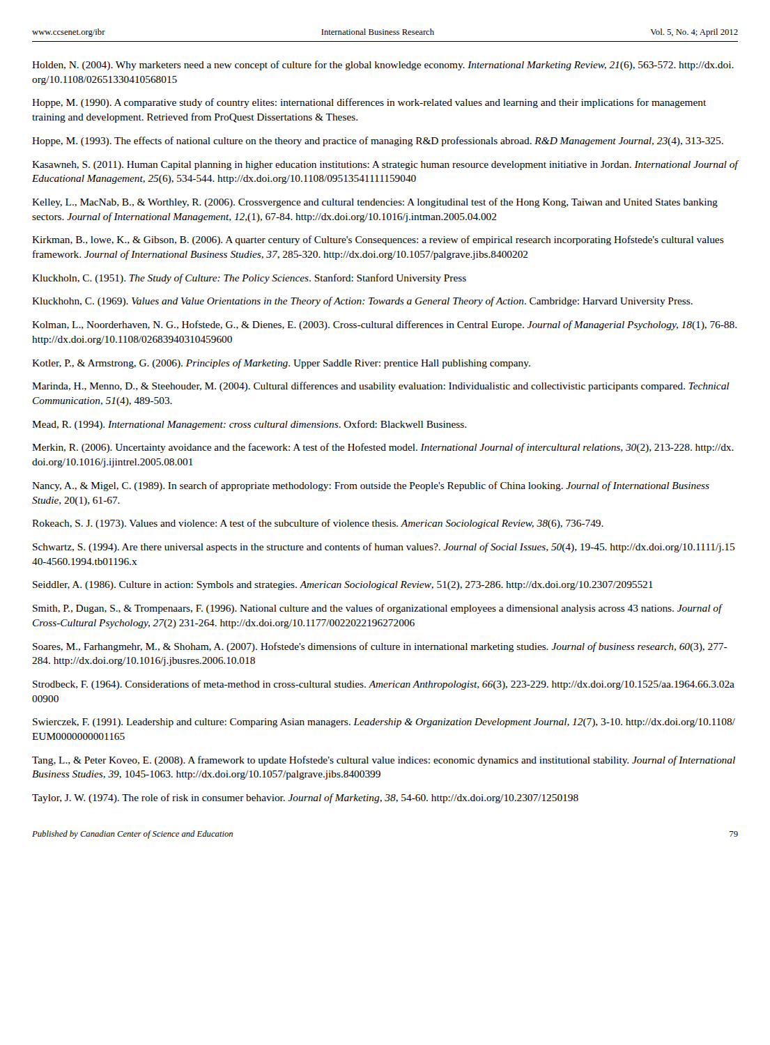www.ccsenet.org/ibr
International Business Research
Vol. 5, No. 4; April 2012
Holden, N. (2004). Why marketers need a new concept of culture for the global knowledge economy. International Marketing Review, 21(6), 563-572. http://dx.doi.org/10.1108/02651330410568015
Hoppe, M. (1990). A comparative study of country elites: international differences in work-related values and learning and their implications for management training and development. Retrieved from ProQuest Dissertations & Theses.
Hoppe, M. (1993). The effects of national culture on the theory and practice of managing R&D professionals abroad. R&D Management Journal, 23(4), 313-325.
Kasawneh, S. (2011). Human Capital planning in higher education institutions: A strategic human resource development initiative in Jordan. International Journal of Educational Management, 25(6), 534-544. http://dx.doi.org/10.1108/09513541111159040
Kelley, L., MacNab, B., & Worthley, R. (2006). Crossvergence and cultural tendencies: A longitudinal test of the Hong Kong, Taiwan and United States banking sectors. Journal of International Management, 12,(1), 67-84. http://dx.doi.org/10.1016/j.intman.2005.04.002
Kirkman, B., lowe, K., & Gibson, B. (2006). A quarter century of Culture's Consequences: a review of empirical research incorporating Hofstede's cultural values framework. Journal of International Business Studies, 37, 285-320. http://dx.doi.org/10.1057/palgrave.jibs.8400202
Kluckholn, C. (1951). The Study of Culture: The Policy Sciences. Stanford: Stanford University Press
Kluckhohn, C. (1969). Values and Value Orientations in the Theory of Action: Towards a General Theory of Action. Cambridge: Harvard University Press.
Kolman, L., Noorderhaven, N. G., Hofstede, G., & Dienes, E. (2003). Cross-cultural differences in Central Europe. Journal of Managerial Psychology, 18(1), 76-88. http://dx.doi.org/10.1108/02683940310459600
Kotler, P., & Armstrong, G. (2006). Principles of Marketing. Upper Saddle River: prentice Hall publishing company.
Marinda, H., Menno, D., & Steehouder, M. (2004). Cultural differences and usability evaluation: Individualistic and collectivistic participants compared. Technical Communication, 51(4), 489-503.
Mead, R. (1994). International Management: cross cultural dimensions. Oxford: Blackwell Business.
Merkin, R. (2006). Uncertainty avoidance and the facework: A test of the Hofested model. International Journal of intercultural relations, 30(2), 213-228. http://dx.doi.org/10.1016/j.ijintrel.2005.08.001
Nancy, A., & Migel, C. (1989). In search of appropriate methodology: From outside the People's Republic of China looking. Journal of International Business Studie, 20(1), 61-67.
Rokeach, S. J. (1973). Values and violence: A test of the subculture of violence thesis. American Sociological Review, 38(6), 736-749.
Schwartz, S. (1994). Are there universal aspects in the structure and contents of human values?. Journal of Social Issues, 50(4), 19-45. http://dx.doi.org/10.1111/j.1540-4560.1994.tb01196.x
Seiddler, A. (1986). Culture in action: Symbols and strategies. American Sociological Review, 51(2), 273-286. http://dx.doi.org/10.2307/2095521
Smith, P., Dugan, S., & Trompenaars, F. (1996). National culture and the values of organizational employees a dimensional analysis across 43 nations. Journal of Cross-Cultural Psychology, 27(2) 231-264. http://dx.doi.org/10.1177/0022022196272006
Soares, M., Farhangmehr, M., & Shoham, A. (2007). Hofstede's dimensions of culture in international marketing studies. Journal of business research, 60(3), 277-284. http://dx.doi.org/10.1016/j.jbusres.2006.10.018
Strodbeck, F. (1964). Considerations of meta-method in cross-cultural studies. American Anthropologist, 66(3), 223-229. http://dx.doi.org/10.1525/aa.1964.66.3.02a00900
Swierczek, F. (1991). Leadership and culture: Comparing Asian managers. Leadership & Organization Development Journal, 12(7), 3-10. http://dx.doi.org/10.1108/EUM0000000001165
Tang, L., & Peter Koveo, E. (2008). A framework to update Hofstede's cultural value indices: economic dynamics and institutional stability. Journal of International Business Studies, 39, 1045-1063. http://dx.doi.org/10.1057/palgrave.jibs.8400399
Taylor, J. W. (1974). The role of risk in consumer behavior. Journal of Marketing, 38, 54-60. http://dx.doi.org/10.2307/1250198
Published by Canadian Center of Science and Education
79